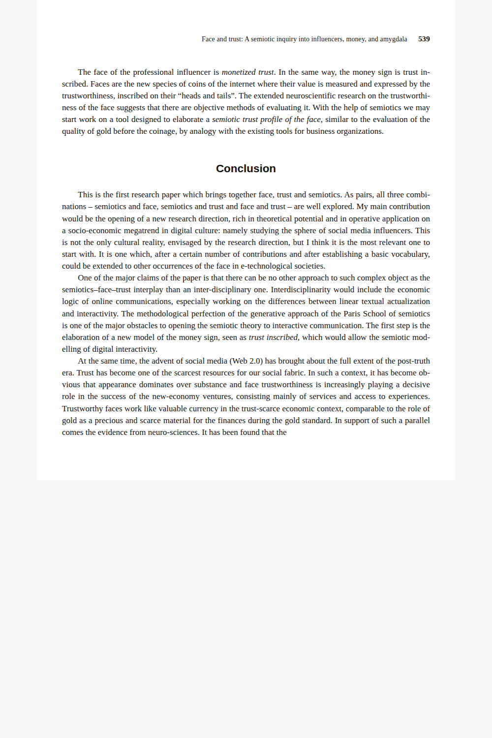Face and trust: A semiotic inquiry into influencers, money, and amygdala 539
The face of the professional influencer is monetized trust. In the same way, the money sign is trust inscribed. Faces are the new species of coins of the internet where their value is measured and expressed by the trustworthiness, inscribed on their “heads and tails”. The extended neuroscientific research on the trustworthiness of the face suggests that there are objective methods of evaluating it. With the help of semiotics we may start work on a tool designed to elaborate a semiotic trust profile of the face, similar to the evaluation of the quality of gold before the coinage, by analogy with the existing tools for business organizations.
Conclusion
This is the first research paper which brings together face, trust and semiotics. As pairs, all three combinations – semiotics and face, semiotics and trust and face and trust – are well explored. My main contribution would be the opening of a new research direction, rich in theoretical potential and in operative application on a socio-economic megatrend in digital culture: namely studying the sphere of social media influencers. This is not the only cultural reality, envisaged by the research direction, but I think it is the most relevant one to start with. It is one which, after a certain number of contributions and after establishing a basic vocabulary, could be extended to other occurrences of the face in e-technological societies.
One of the major claims of the paper is that there can be no other approach to such complex object as the semiotics–face–trust interplay than an inter-disciplinary one. Interdisciplinarity would include the economic logic of online communications, especially working on the differences between linear textual actualization and interactivity. The methodological perfection of the generative approach of the Paris School of semiotics is one of the major obstacles to opening the semiotic theory to interactive communication. The first step is the elaboration of a new model of the money sign, seen as trust inscribed, which would allow the semiotic modelling of digital interactivity.
At the same time, the advent of social media (Web 2.0) has brought about the full extent of the post-truth era. Trust has become one of the scarcest resources for our social fabric. In such a context, it has become obvious that appearance dominates over substance and face trustworthiness is increasingly playing a decisive role in the success of the new-economy ventures, consisting mainly of services and access to experiences. Trustworthy faces work like valuable currency in the trust-scarce economic context, comparable to the role of gold as a precious and scarce material for the finances during the gold standard. In support of such a parallel comes the evidence from neuro-sciences. It has been found that the